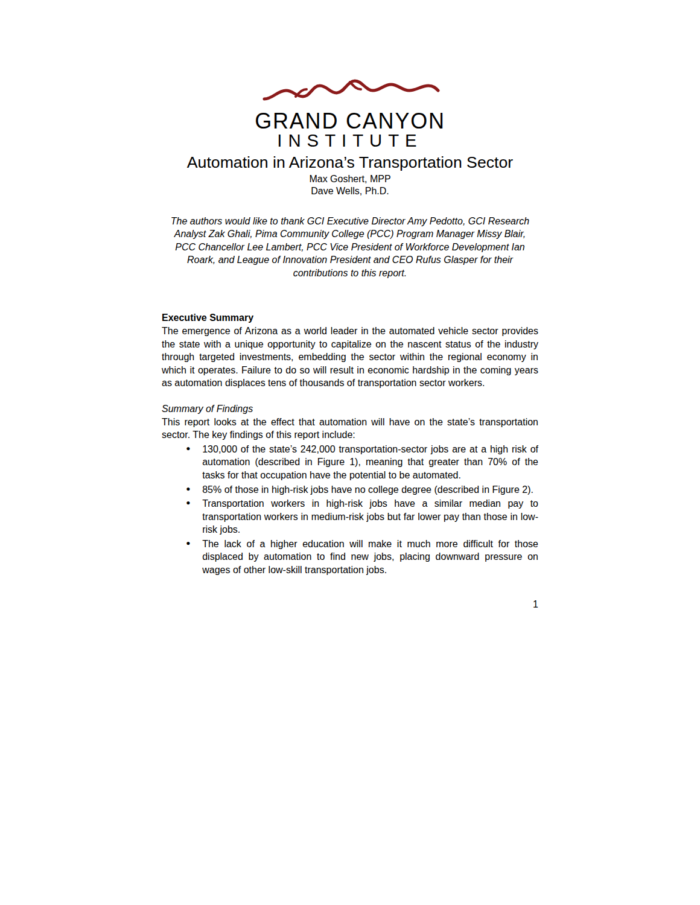GRAND CANYON
INSTITUTE
Automation in Arizona’s Transportation Sector
Max Goshert, MPP
Dave Wells, Ph.D.
The authors would like to thank GCI Executive Director Amy Pedotto, GCI Research Analyst Zak Ghali, Pima Community College (PCC) Program Manager Missy Blair, PCC Chancellor Lee Lambert, PCC Vice President of Workforce Development Ian Roark, and League of Innovation President and CEO Rufus Glasper for their contributions to this report.
Executive Summary
The emergence of Arizona as a world leader in the automated vehicle sector provides the state with a unique opportunity to capitalize on the nascent status of the industry through targeted investments, embedding the sector within the regional economy in which it operates. Failure to do so will result in economic hardship in the coming years as automation displaces tens of thousands of transportation sector workers.
Summary of Findings
This report looks at the effect that automation will have on the state’s transportation sector. The key findings of this report include:
130,000 of the state’s 242,000 transportation-sector jobs are at a high risk of automation (described in Figure 1), meaning that greater than 70% of the tasks for that occupation have the potential to be automated.
85% of those in high-risk jobs have no college degree (described in Figure 2).
Transportation workers in high-risk jobs have a similar median pay to transportation workers in medium-risk jobs but far lower pay than those in low-risk jobs.
The lack of a higher education will make it much more difficult for those displaced by automation to find new jobs, placing downward pressure on wages of other low-skill transportation jobs.
1